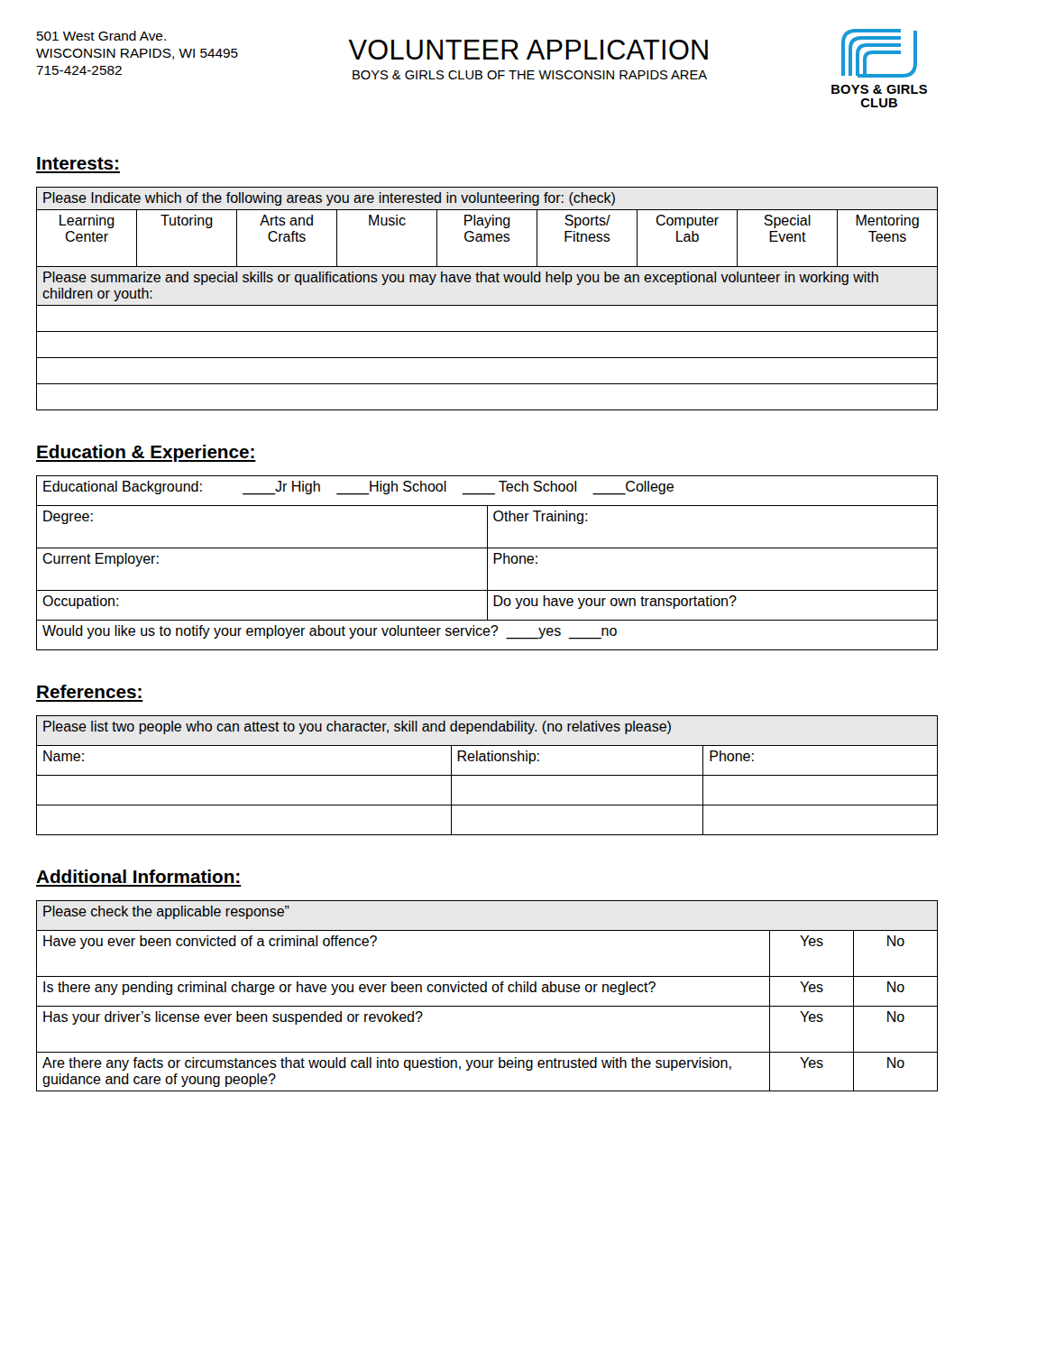501 West Grand Ave.
WISCONSIN RAPIDS, WI 54495
715-424-2582
VOLUNTEER APPLICATION
BOYS & GIRLS CLUB OF THE WISCONSIN RAPIDS AREA
BOYS & GIRLS
CLUB
Interests:
| Please Indicate which of the following areas you are interested in volunteering for: (check) |
| Learning Center | Tutoring | Arts and Crafts | Music | Playing Games | Sports/ Fitness | Computer Lab | Special Event | Mentoring Teens |
| Please summarize and special skills or qualifications you may have that would help you be an exceptional volunteer in working with children or youth: |
Education & Experience:
| Educational Background: ____Jr High ____High School ____ Tech School ____College |
| Degree: | Other Training: |
| Current Employer: | Phone: |
| Occupation: | Do you have your own transportation? |
| Would you like us to notify your employer about your volunteer service? ____yes ____no |
References:
| Please list two people who can attest to you character, skill and dependability. (no relatives please) |
| Name: | Relationship: | Phone: |
Additional Information:
| Please check the applicable response” |
| Have you ever been convicted of a criminal offence? | Yes | No |
| Is there any pending criminal charge or have you ever been convicted of child abuse or neglect? | Yes | No |
| Has your driver’s license ever been suspended or revoked? | Yes | No |
| Are there any facts or circumstances that would call into question, your being entrusted with the supervision, guidance and care of young people? | Yes | No |